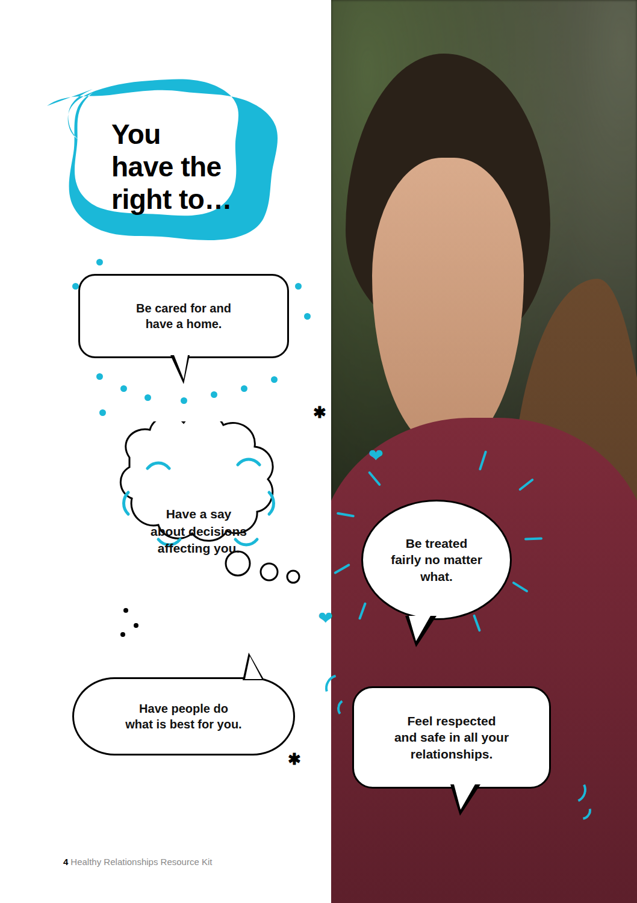You
have the
right to…
✱ ✱ ❤ ❤
Be cared for and
have a home.
Have a say
about decisions
affecting you.
Have people do
what is best for you.
Be treated
fairly no matter
what.
Feel respected
and safe in all your
relationships.
4 Healthy Relationships Resource Kit